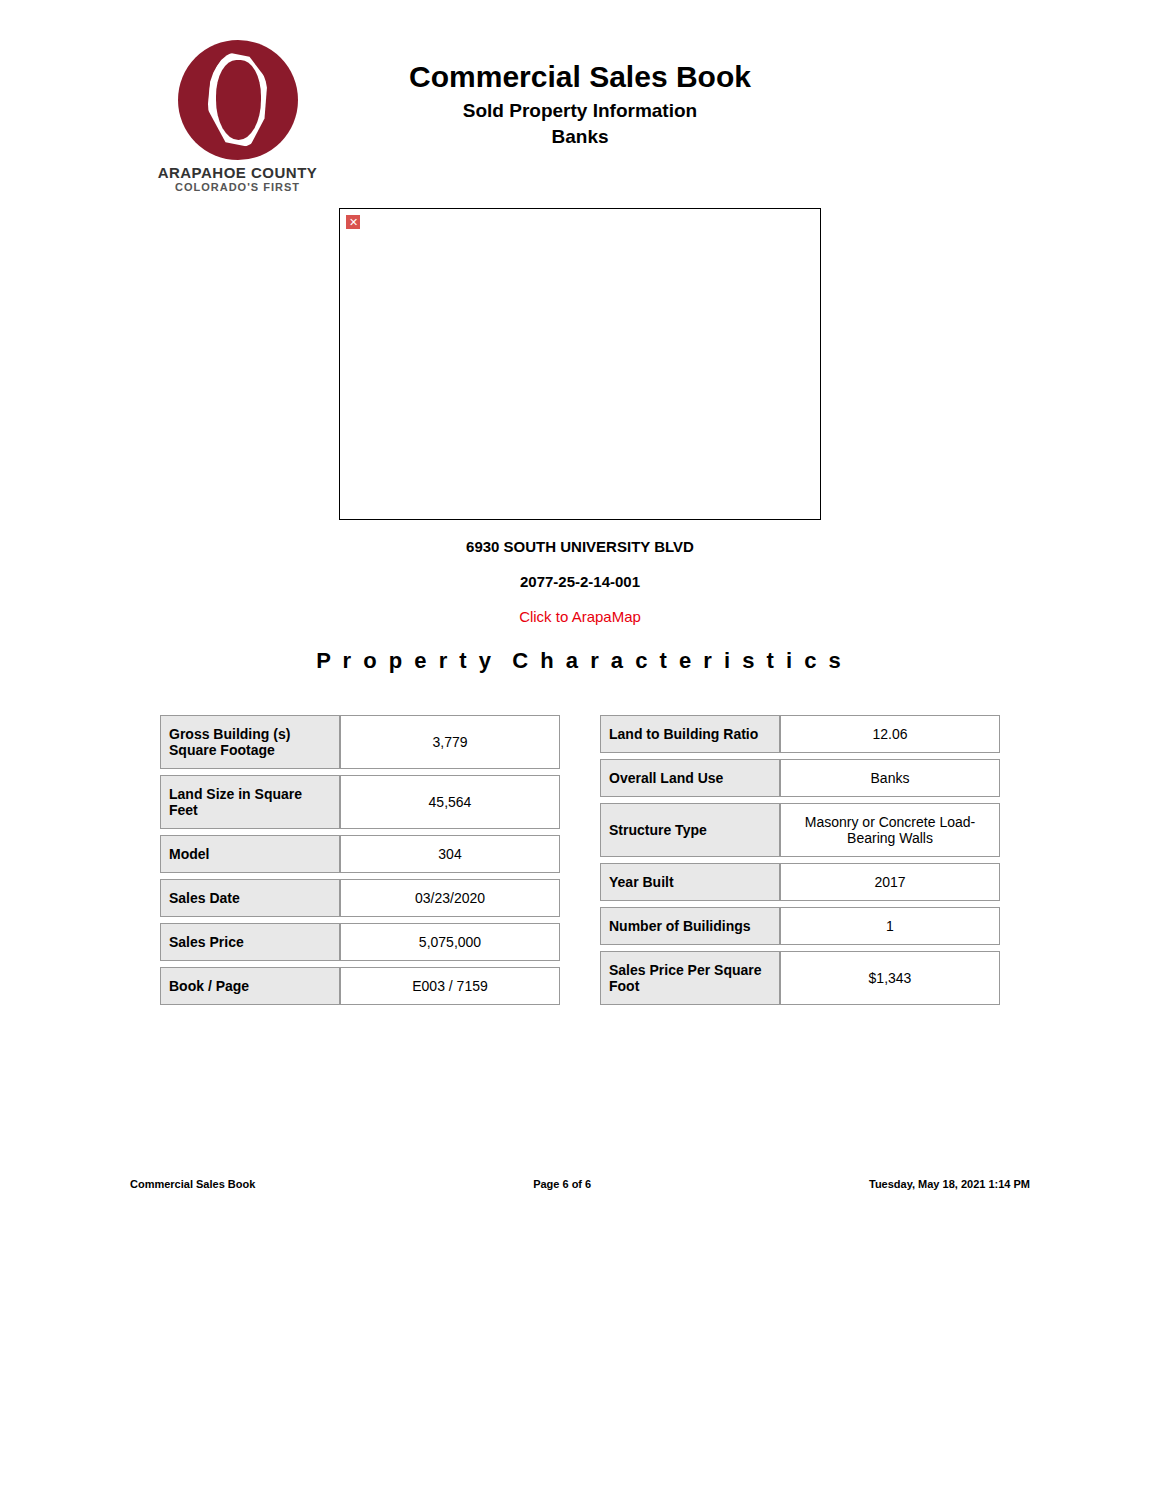ARAPAHOE COUNTY
COLORADO'S FIRST
Commercial Sales Book
Sold Property Information
Banks
✕
6930 SOUTH UNIVERSITY BLVD
2077-25-2-14-001
Click to ArapaMap
P r o p e r t y C h a r a c t e r i s t i c s
| Gross Building (s) Square Footage | 3,779 |
| Land Size in Square Feet | 45,564 |
| Model | 304 |
| Sales Date | 03/23/2020 |
| Sales Price | 5,075,000 |
| Book / Page | E003 / 7159 |
| Land to Building Ratio | 12.06 |
| Overall Land Use | Banks |
| Structure Type | Masonry or Concrete Load-Bearing Walls |
| Year Built | 2017 |
| Number of Builidings | 1 |
| Sales Price Per Square Foot | $1,343 |
Commercial Sales Book
Page 6 of 6
Tuesday, May 18, 2021 1:14 PM